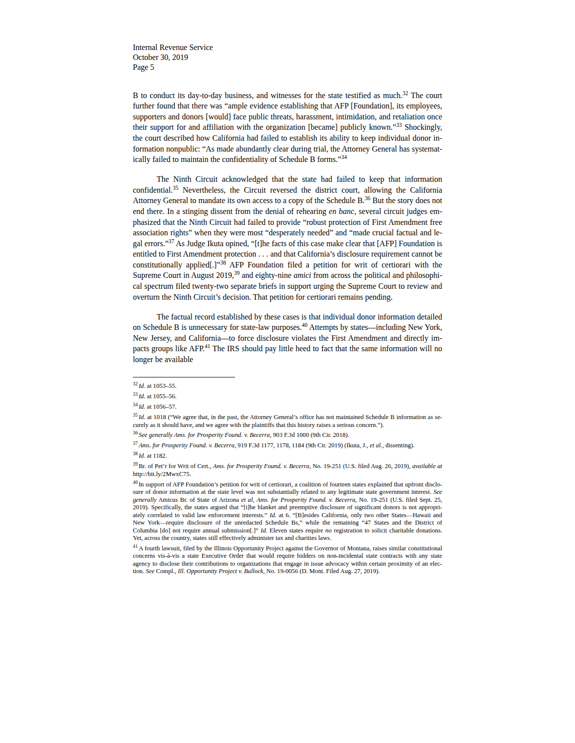Internal Revenue Service
October 30, 2019
Page 5
B to conduct its day-to-day business, and witnesses for the state testified as much.32 The court further found that there was “ample evidence establishing that AFP [Foundation], its employees, supporters and donors [would] face public threats, harassment, intimidation, and retaliation once their support for and affiliation with the organization [became] publicly known.”33 Shockingly, the court described how California had failed to establish its ability to keep individual donor information nonpublic: “As made abundantly clear during trial, the Attorney General has systematically failed to maintain the confidentiality of Schedule B forms.”34
The Ninth Circuit acknowledged that the state had failed to keep that information confidential.35 Nevertheless, the Circuit reversed the district court, allowing the California Attorney General to mandate its own access to a copy of the Schedule B.36 But the story does not end there. In a stinging dissent from the denial of rehearing en banc, several circuit judges emphasized that the Ninth Circuit had failed to provide “robust protection of First Amendment free association rights” when they were most “desperately needed” and “made crucial factual and legal errors.”37 As Judge Ikuta opined, “[t]he facts of this case make clear that [AFP] Foundation is entitled to First Amendment protection . . . and that California’s disclosure requirement cannot be constitutionally applied[.]”38 AFP Foundation filed a petition for writ of certiorari with the Supreme Court in August 2019,39 and eighty-nine amici from across the political and philosophical spectrum filed twenty-two separate briefs in support urging the Supreme Court to review and overturn the Ninth Circuit’s decision. That petition for certiorari remains pending.
The factual record established by these cases is that individual donor information detailed on Schedule B is unnecessary for state-law purposes.40 Attempts by states—including New York, New Jersey, and California—to force disclosure violates the First Amendment and directly impacts groups like AFP.41 The IRS should pay little heed to fact that the same information will no longer be available
32 Id. at 1053–55.
33 Id. at 1055–56.
34 Id. at 1056–57.
35 Id. at 1018 (“We agree that, in the past, the Attorney General’s office has not maintained Schedule B information as securely as it should have, and we agree with the plaintiffs that this history raises a serious concern.”).
36 See generally Ams. for Prosperity Found. v. Becerra, 903 F.3d 1000 (9th Cir. 2018).
37 Ams. for Prosperity Found. v. Becerra, 919 F.3d 1177, 1178, 1184 (9th Cir. 2019) (Ikuta, J., et al., dissenting).
38 Id. at 1182.
39 Br. of Pet’r for Writ of Cert., Ams. for Prosperity Found. v. Becerra, No. 19-251 (U.S. filed Aug. 26, 2019), available at http://bit.ly/2MwxC75.
40 In support of AFP Foundation’s petition for writ of certiorari, a coalition of fourteen states explained that upfront disclosure of donor information at the state level was not substantially related to any legitimate state government interest. See generally Amicus Br. of State of Arizona et al, Ams. for Prosperity Found. v. Becerra, No. 19-251 (U.S. filed Sept. 25, 2019). Specifically, the states argued that “[t]he blanket and preemptive disclosure of significant donors is not appropriately correlated to valid law enforcement interests.” Id. at 6. “[B]esides California, only two other States—Hawaii and New York—require disclosure of the unredacted Schedule Bs,” while the remaining “47 States and the District of Columbia [do] not require annual submission[.]” Id. Eleven states require no registration to solicit charitable donations. Yet, across the country, states still effectively administer tax and charities laws.
41 A fourth lawsuit, filed by the Illinois Opportunity Project against the Governor of Montana, raises similar constitutional concerns vis-à-vis a state Executive Order that would require bidders on non-incidental state contracts with any state agency to disclose their contributions to organizations that engage in issue advocacy within certain proximity of an election. See Compl., Ill. Opportunity Project v. Bullock, No. 19-0056 (D. Mont. Filed Aug. 27, 2019).